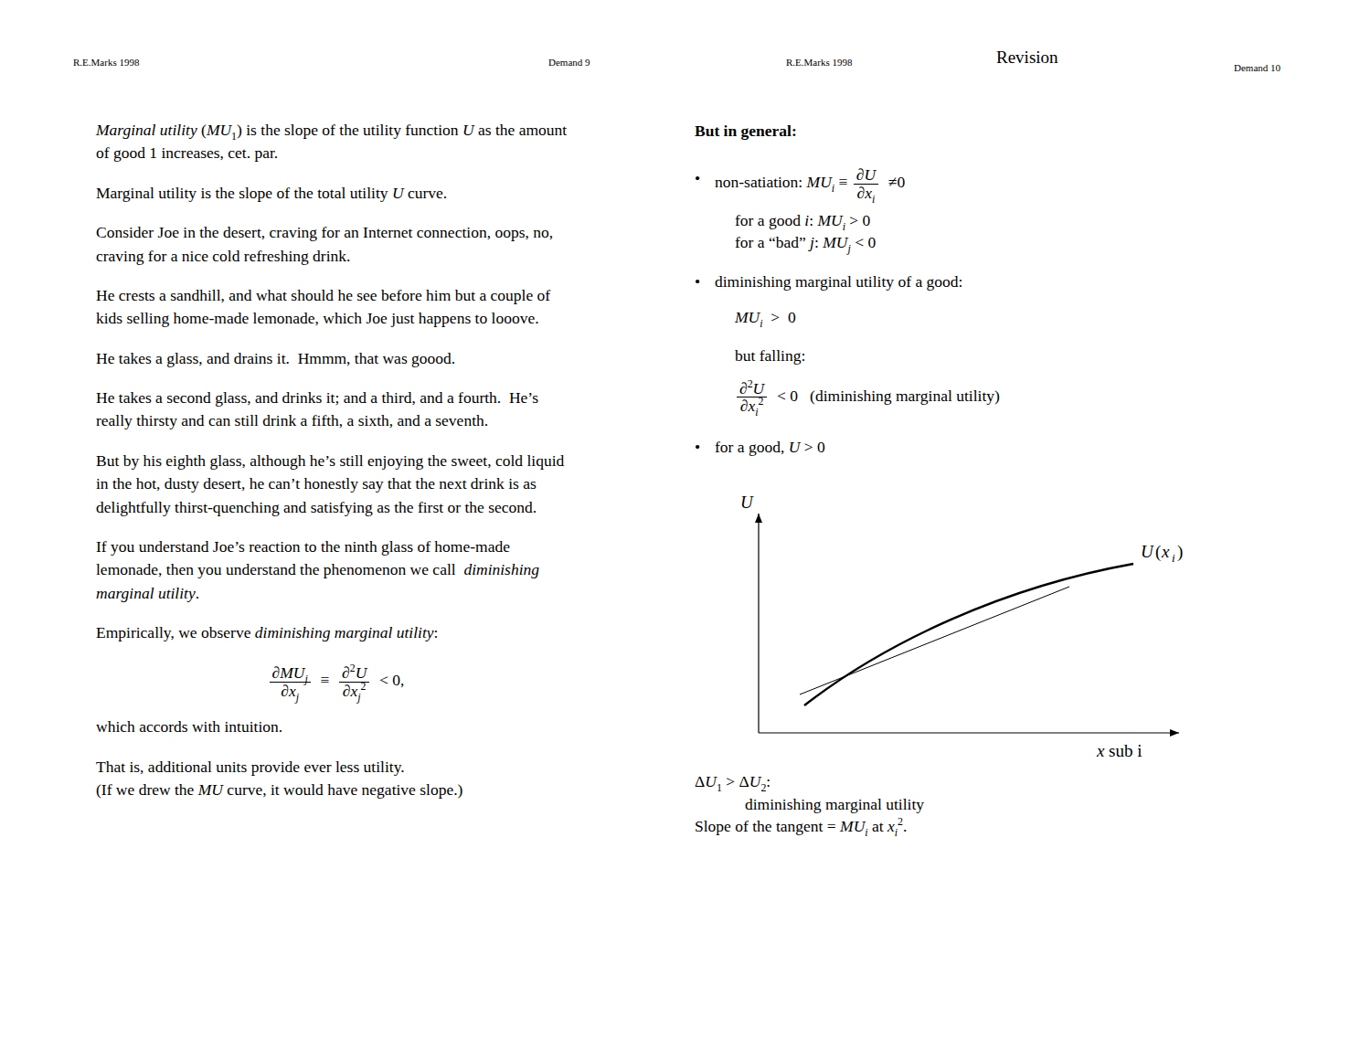R.E.Marks 1998
Demand 9
R.E.Marks 1998
Revision
Demand 10
Marginal utility (MU1) is the slope of the utility function U as the amount of good 1 increases, cet. par.
Marginal utility is the slope of the total utility U curve.
Consider Joe in the desert, craving for an Internet connection, oops, no, craving for a nice cold refreshing drink.
He crests a sandhill, and what should he see before him but a couple of kids selling home-made lemonade, which Joe just happens to looove.
He takes a glass, and drains it. Hmmm, that was goood.
He takes a second glass, and drinks it; and a third, and a fourth. He’s really thirsty and can still drink a fifth, a sixth, and a seventh.
But by his eighth glass, although he’s still enjoying the sweet, cold liquid in the hot, dusty desert, he can’t honestly say that the next drink is as delightfully thirst-quenching and satisfying as the first or the second.
If you understand Joe’s reaction to the ninth glass of home-made lemonade, then you understand the phenomenon we call diminishing marginal utility.
Empirically, we observe diminishing marginal utility:
∂MUj ∂xj ≡ ∂2U ∂xj2 < 0,
which accords with intuition.
That is, additional units provide ever less utility.
(If we drew the MU curve, it would have negative slope.)
But in general:
non-satiation: MUi ≡ ∂U ∂xi ≠0
for a good i: MUi > 0
for a “bad” j: MUj < 0
diminishing marginal utility of a good:
MUi > 0
but falling:
∂2U ∂xi2 < 0 (diminishing marginal utility)
for a good, U > 0
U U ( x i ) x sub i
ΔU1 > ΔU2: diminishing marginal utility Slope of the tangent = MUi at xi2.